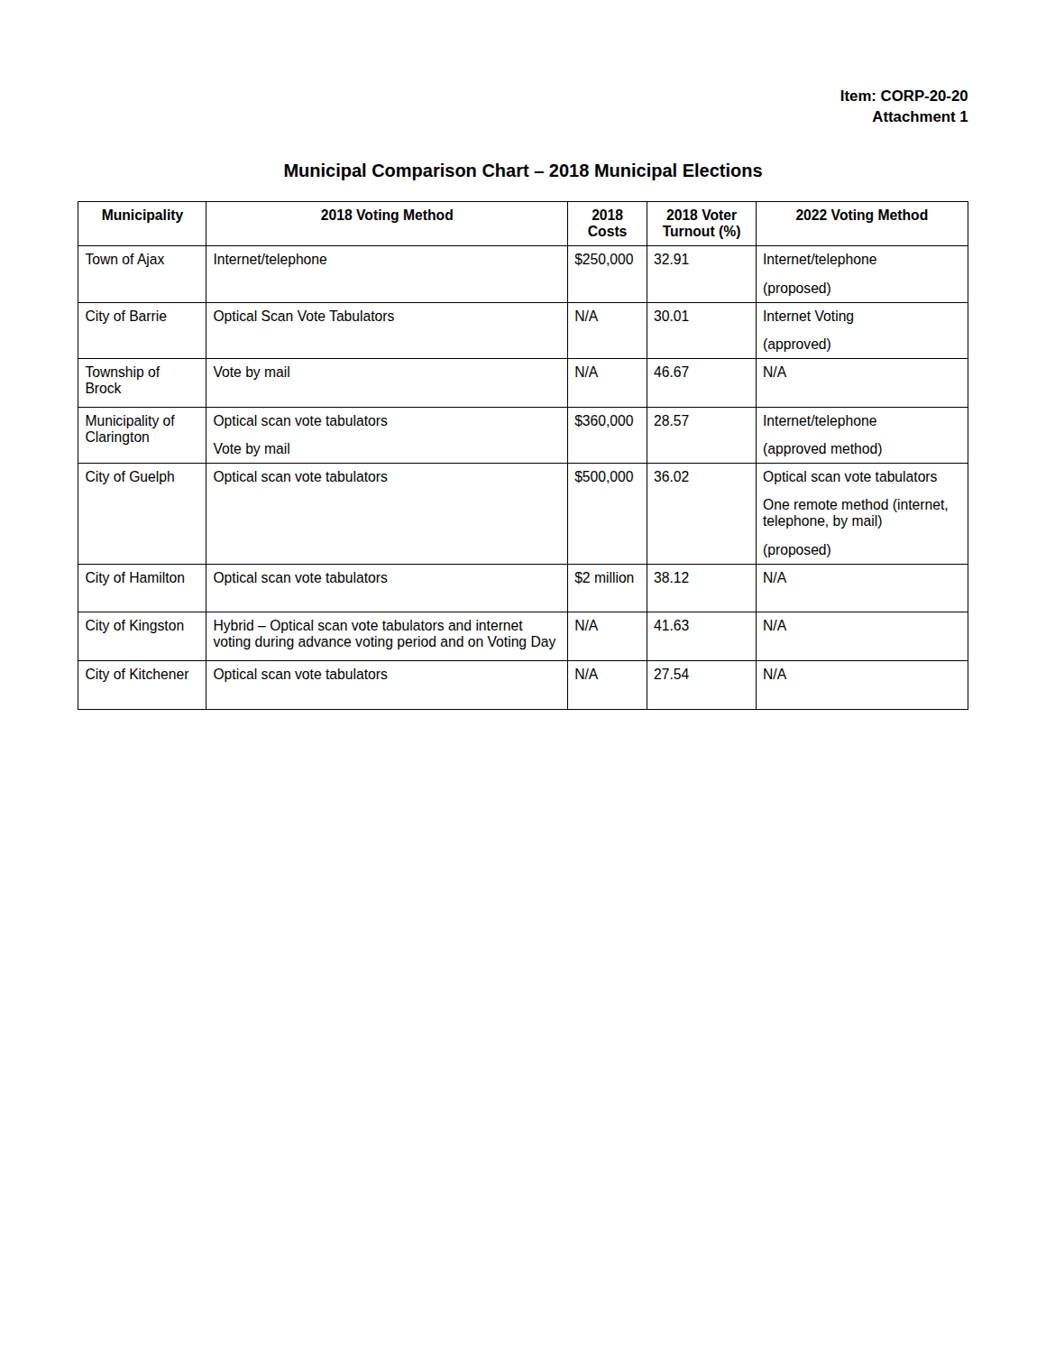Item: CORP-20-20
Attachment 1
Municipal Comparison Chart – 2018 Municipal Elections
| Municipality | 2018 Voting Method | 2018 Costs | 2018 Voter Turnout (%) | 2022 Voting Method |
| --- | --- | --- | --- | --- |
| Town of Ajax | Internet/telephone | $250,000 | 32.91 | Internet/telephone (proposed) |
| City of Barrie | Optical Scan Vote Tabulators | N/A | 30.01 | Internet Voting (approved) |
| Township of Brock | Vote by mail | N/A | 46.67 | N/A |
| Municipality of Clarington | Optical scan vote tabulators Vote by mail | $360,000 | 28.57 | Internet/telephone (approved method) |
| City of Guelph | Optical scan vote tabulators | $500,000 | 36.02 | Optical scan vote tabulators One remote method (internet, telephone, by mail) (proposed) |
| City of Hamilton | Optical scan vote tabulators | $2 million | 38.12 | N/A |
| City of Kingston | Hybrid – Optical scan vote tabulators and internet voting during advance voting period and on Voting Day | N/A | 41.63 | N/A |
| City of Kitchener | Optical scan vote tabulators | N/A | 27.54 | N/A |